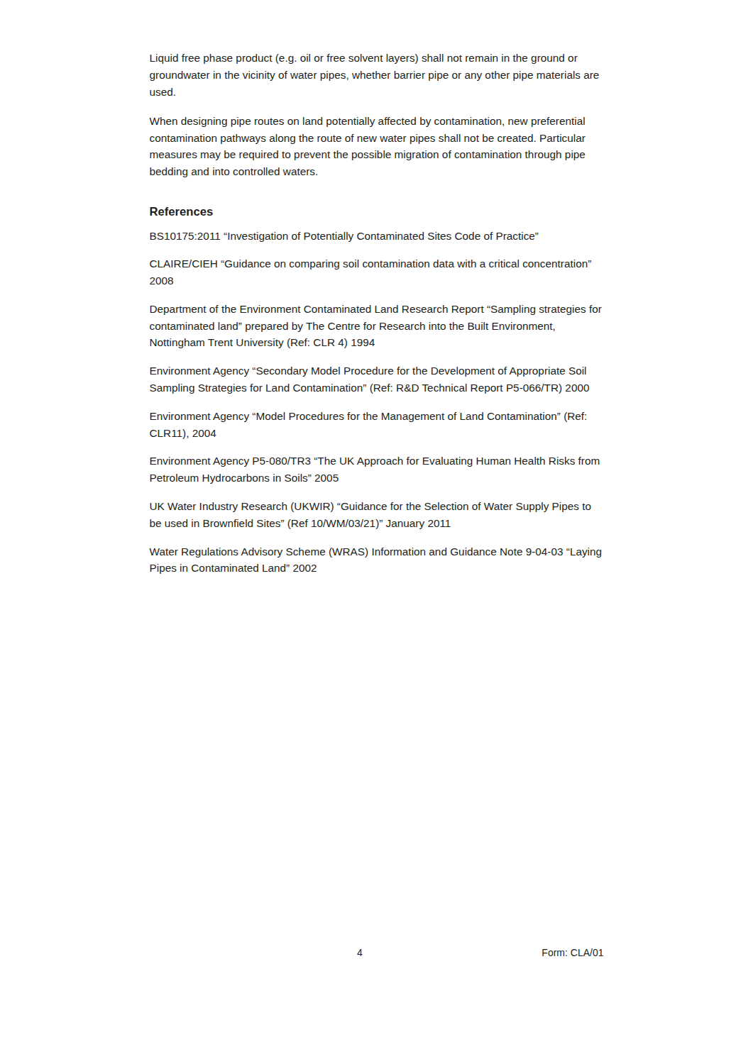Liquid free phase product (e.g. oil or free solvent layers) shall not remain in the ground or groundwater in the vicinity of water pipes, whether barrier pipe or any other pipe materials are used.
When designing pipe routes on land potentially affected by contamination, new preferential contamination pathways along the route of new water pipes shall not be created. Particular measures may be required to prevent the possible migration of contamination through pipe bedding and into controlled waters.
References
BS10175:2011 “Investigation of Potentially Contaminated Sites Code of Practice”
CLAIRE/CIEH “Guidance on comparing soil contamination data with a critical concentration” 2008
Department of the Environment Contaminated Land Research Report “Sampling strategies for contaminated land” prepared by The Centre for Research into the Built Environment, Nottingham Trent University (Ref: CLR 4) 1994
Environment Agency “Secondary Model Procedure for the Development of Appropriate Soil Sampling Strategies for Land Contamination” (Ref: R&D Technical Report P5-066/TR) 2000
Environment Agency “Model Procedures for the Management of Land Contamination” (Ref: CLR11), 2004
Environment Agency P5-080/TR3 “The UK Approach for Evaluating Human Health Risks from Petroleum Hydrocarbons in Soils” 2005
UK Water Industry Research (UKWIR) “Guidance for the Selection of Water Supply Pipes to be used in Brownfield Sites” (Ref 10/WM/03/21)” January 2011
Water Regulations Advisory Scheme (WRAS) Information and Guidance Note 9-04-03 “Laying Pipes in Contaminated Land” 2002
4 Form: CLA/01